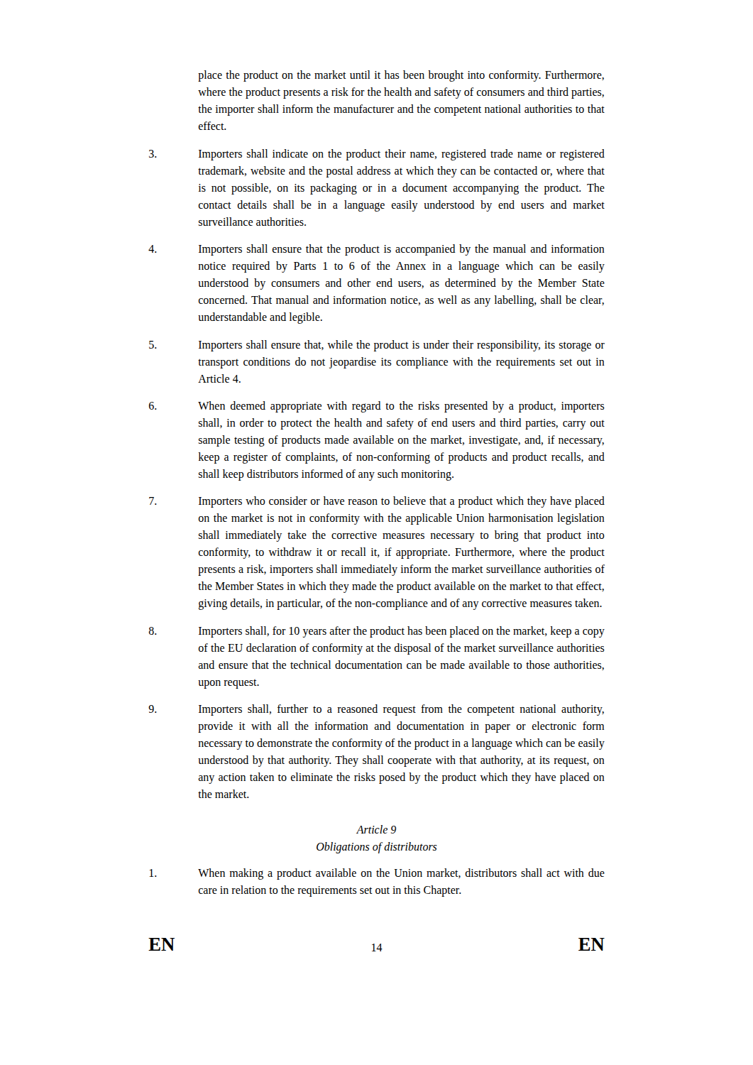place the product on the market until it has been brought into conformity. Furthermore, where the product presents a risk for the health and safety of consumers and third parties, the importer shall inform the manufacturer and the competent national authorities to that effect.
3.
Importers shall indicate on the product their name, registered trade name or registered trademark, website and the postal address at which they can be contacted or, where that is not possible, on its packaging or in a document accompanying the product. The contact details shall be in a language easily understood by end users and market surveillance authorities.
4.
Importers shall ensure that the product is accompanied by the manual and information notice required by Parts 1 to 6 of the Annex in a language which can be easily understood by consumers and other end users, as determined by the Member State concerned. That manual and information notice, as well as any labelling, shall be clear, understandable and legible.
5.
Importers shall ensure that, while the product is under their responsibility, its storage or transport conditions do not jeopardise its compliance with the requirements set out in Article 4.
6.
When deemed appropriate with regard to the risks presented by a product, importers shall, in order to protect the health and safety of end users and third parties, carry out sample testing of products made available on the market, investigate, and, if necessary, keep a register of complaints, of non-conforming of products and product recalls, and shall keep distributors informed of any such monitoring.
7.
Importers who consider or have reason to believe that a product which they have placed on the market is not in conformity with the applicable Union harmonisation legislation shall immediately take the corrective measures necessary to bring that product into conformity, to withdraw it or recall it, if appropriate. Furthermore, where the product presents a risk, importers shall immediately inform the market surveillance authorities of the Member States in which they made the product available on the market to that effect, giving details, in particular, of the non-compliance and of any corrective measures taken.
8.
Importers shall, for 10 years after the product has been placed on the market, keep a copy of the EU declaration of conformity at the disposal of the market surveillance authorities and ensure that the technical documentation can be made available to those authorities, upon request.
9.
Importers shall, further to a reasoned request from the competent national authority, provide it with all the information and documentation in paper or electronic form necessary to demonstrate the conformity of the product in a language which can be easily understood by that authority. They shall cooperate with that authority, at its request, on any action taken to eliminate the risks posed by the product which they have placed on the market.
Article 9
Obligations of distributors
1.
When making a product available on the Union market, distributors shall act with due care in relation to the requirements set out in this Chapter.
EN
14
EN